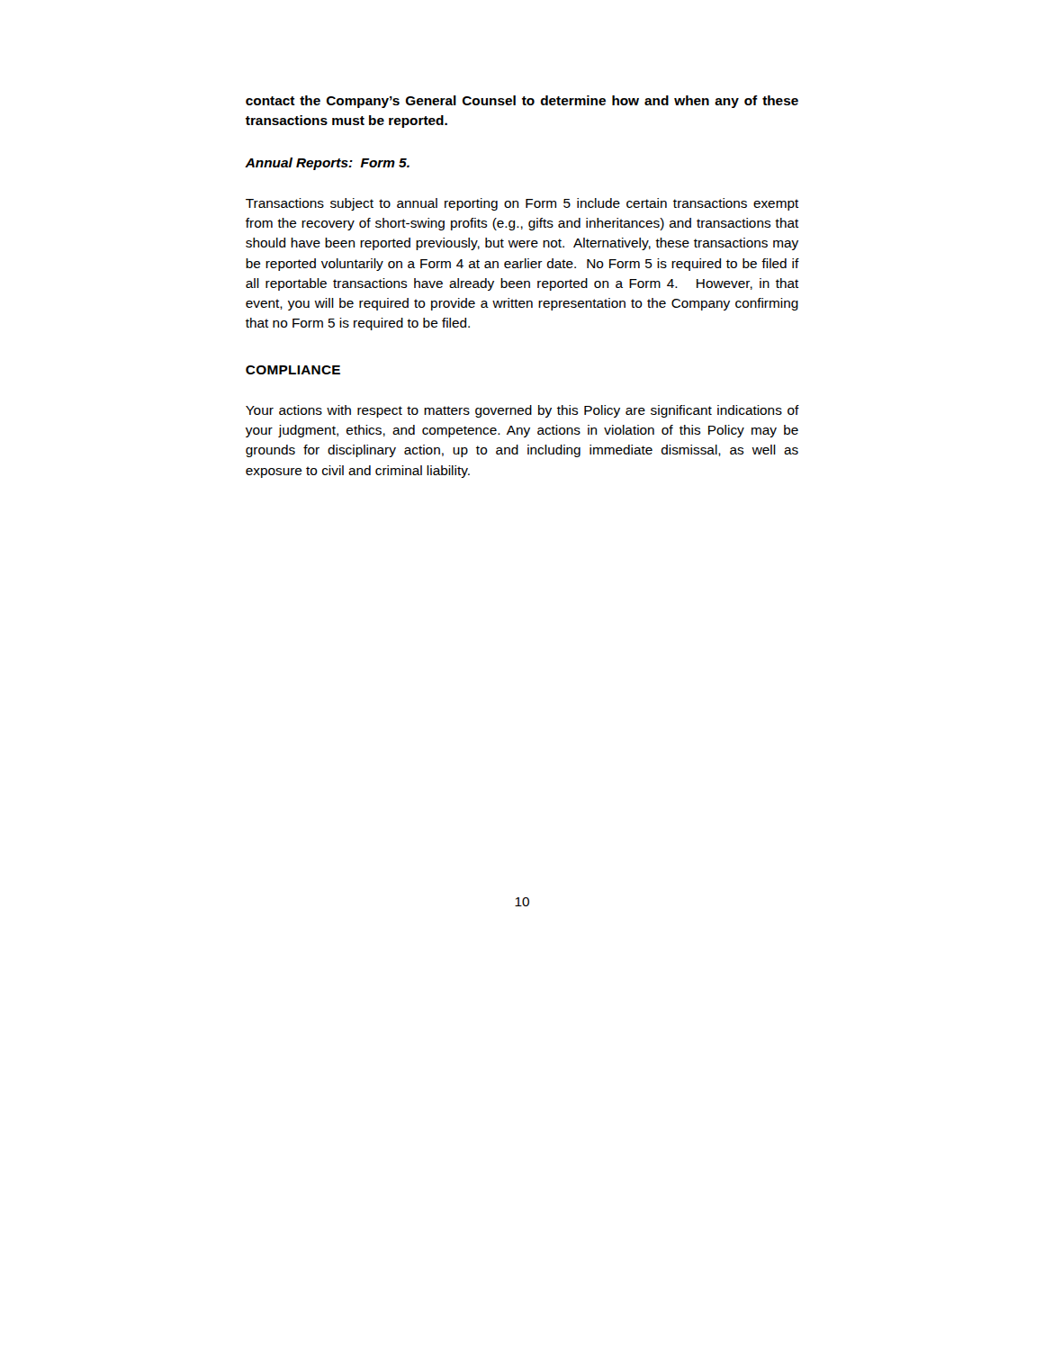contact the Company’s General Counsel to determine how and when any of these transactions must be reported.
Annual Reports: Form 5.
Transactions subject to annual reporting on Form 5 include certain transactions exempt from the recovery of short-swing profits (e.g., gifts and inheritances) and transactions that should have been reported previously, but were not. Alternatively, these transactions may be reported voluntarily on a Form 4 at an earlier date. No Form 5 is required to be filed if all reportable transactions have already been reported on a Form 4. However, in that event, you will be required to provide a written representation to the Company confirming that no Form 5 is required to be filed.
COMPLIANCE
Your actions with respect to matters governed by this Policy are significant indications of your judgment, ethics, and competence. Any actions in violation of this Policy may be grounds for disciplinary action, up to and including immediate dismissal, as well as exposure to civil and criminal liability.
10